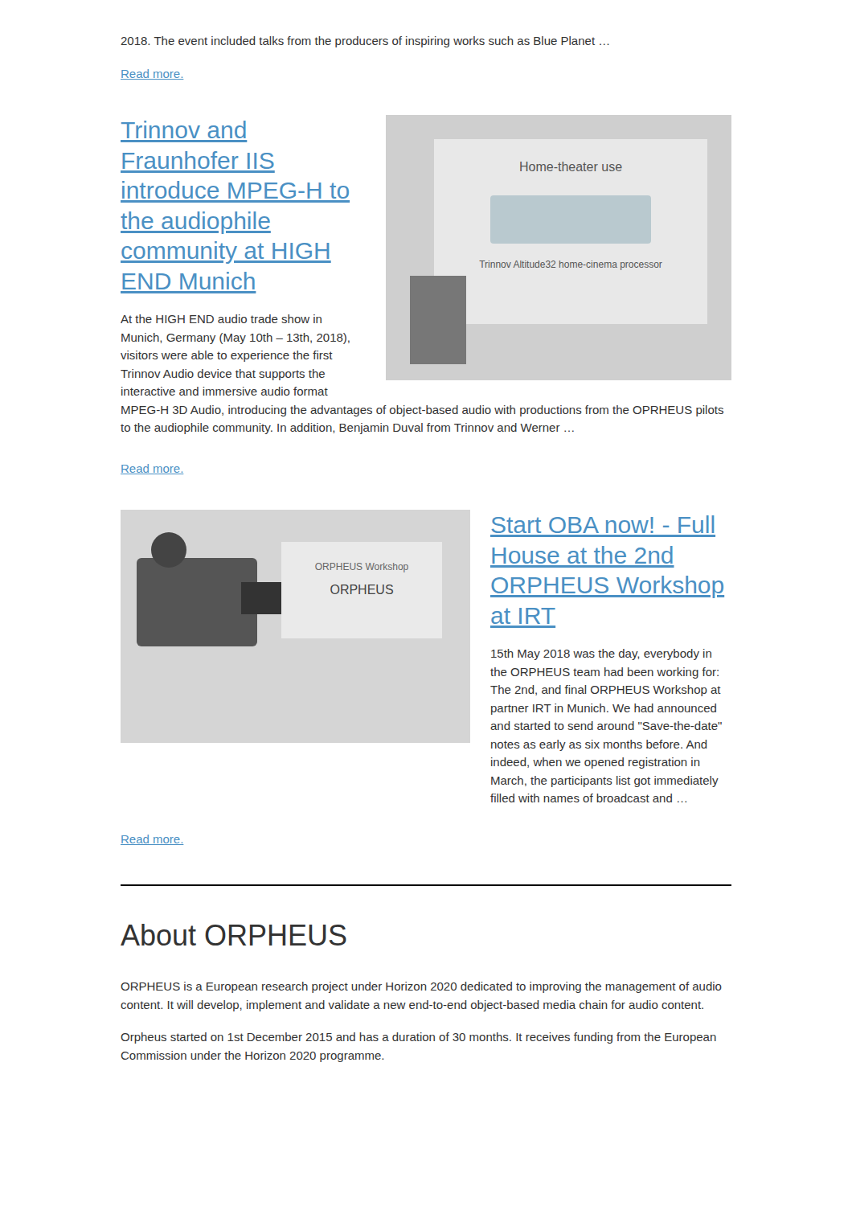2018. The event included talks from the producers of inspiring works such as Blue Planet …
Read more.
Trinnov and Fraunhofer IIS introduce MPEG-H to the audiophile community at HIGH END Munich
At the HIGH END audio trade show in Munich, Germany (May 10th – 13th, 2018), visitors were able to experience the first Trinnov Audio device that supports the interactive and immersive audio format MPEG-H 3D Audio, introducing the advantages of object-based audio with productions from the OPRHEUS pilots to the audiophile community. In addition, Benjamin Duval from Trinnov and Werner …
Read more.
Start OBA now! - Full House at the 2nd ORPHEUS Workshop at IRT
15th May 2018 was the day, everybody in the ORPHEUS team had been working for: The 2nd, and final ORPHEUS Workshop at partner IRT in Munich. We had announced and started to send around "Save-the-date" notes as early as six months before. And indeed, when we opened registration in March, the participants list got immediately filled with names of broadcast and …
Read more.
About ORPHEUS
ORPHEUS is a European research project under Horizon 2020 dedicated to improving the management of audio content. It will develop, implement and validate a new end-to-end object-based media chain for audio content.
Orpheus started on 1st December 2015 and has a duration of 30 months. It receives funding from the European Commission under the Horizon 2020 programme.